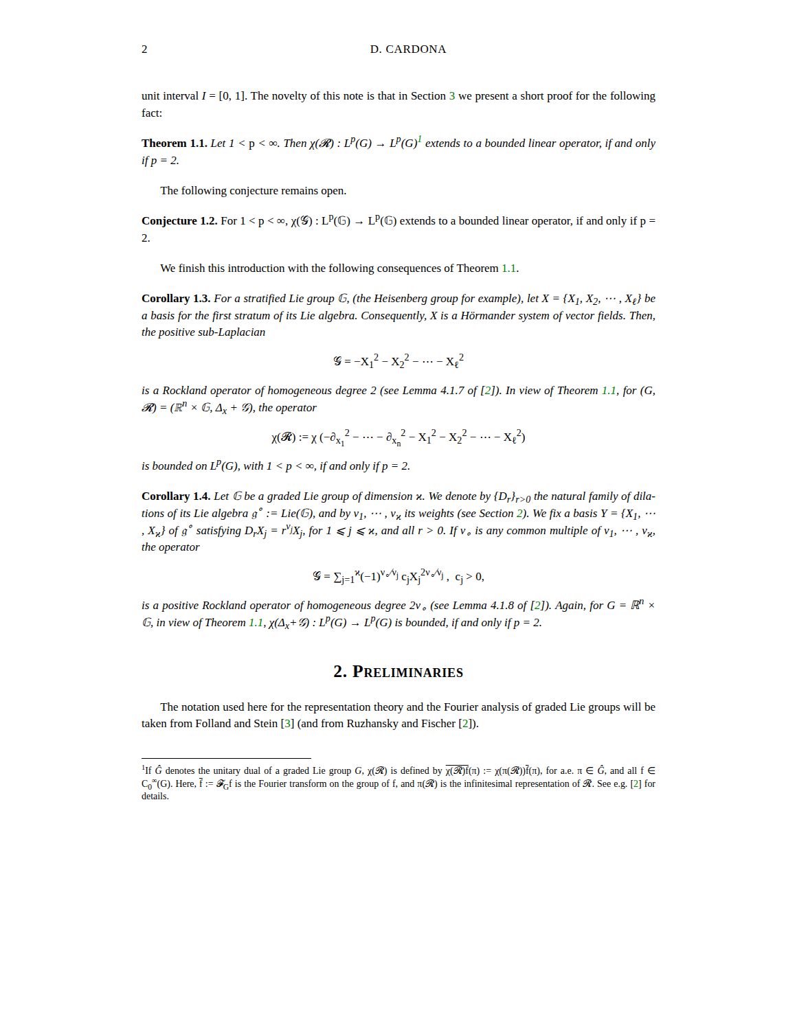2 D. CARDONA
unit interval I = [0, 1]. The novelty of this note is that in Section 3 we present a short proof for the following fact:
Theorem 1.1. Let 1 < p < ∞. Then χ(𝓡) : Lp(G) → Lp(G)1 extends to a bounded linear operator, if and only if p = 2.
The following conjecture remains open.
Conjecture 1.2. For 1 < p < ∞, χ(𝒢) : Lp(𝔾) → Lp(𝔾) extends to a bounded linear operator, if and only if p = 2.
We finish this introduction with the following consequences of Theorem 1.1.
Corollary 1.3. For a stratified Lie group 𝔾, (the Heisenberg group for example), let X = {X1, X2, ⋯ , Xℓ} be a basis for the first stratum of its Lie algebra. Consequently, X is a Hörmander system of vector fields. Then, the positive sub-Laplacian
𝒢 = −X12 − X22 − ⋯ − Xℓ2
is a Rockland operator of homogeneous degree 2 (see Lemma 4.1.7 of [2]). In view of Theorem 1.1, for (G, 𝓡) = (ℝn × 𝔾, Δx + 𝒢), the operator
χ(𝓡) := χ (−∂x12 − ⋯ − ∂xn2 − X12 − X22 − ⋯ − Xℓ2)
is bounded on Lp(G), with 1 < p < ∞, if and only if p = 2.
Corollary 1.4. Let 𝔾 be a graded Lie group of dimension ϰ. We denote by {Dr}r>0 the natural family of dilations of its Lie algebra 𝔤∘ := Lie(𝔾), and by ν1, ⋯ , νϰ its weights (see Section 2). We fix a basis Y = {X1, ⋯ , Xϰ} of 𝔤∘ satisfying DrXj = rνjXj, for 1 ⩽ j ⩽ ϰ, and all r > 0. If ν∘ is any common multiple of ν1, ⋯ , νϰ, the operator
𝒢 = ∑j=1ϰ(−1)ν∘⁄νj cjXj2ν∘⁄νj , cj > 0,
is a positive Rockland operator of homogeneous degree 2ν∘ (see Lemma 4.1.8 of [2]). Again, for G = ℝn × 𝔾, in view of Theorem 1.1, χ(Δx+𝒢) : Lp(G) → Lp(G) is bounded, if and only if p = 2.
2. Preliminaries
The notation used here for the representation theory and the Fourier analysis of graded Lie groups will be taken from Folland and Stein [3] (and from Ruzhansky and Fischer [2]).
1If Ĝ denotes the unitary dual of a graded Lie group G, χ(𝓡) is defined by χ(𝓡)f(π) := χ(π(𝓡))f(π), for a.e. π ∈ Ĝ, and all f ∈ C0∞(G). Here, f := 𝓕Gf is the Fourier transform on the group of f, and π(𝓡) is the infinitesimal representation of 𝓡. See e.g. [2] for details.